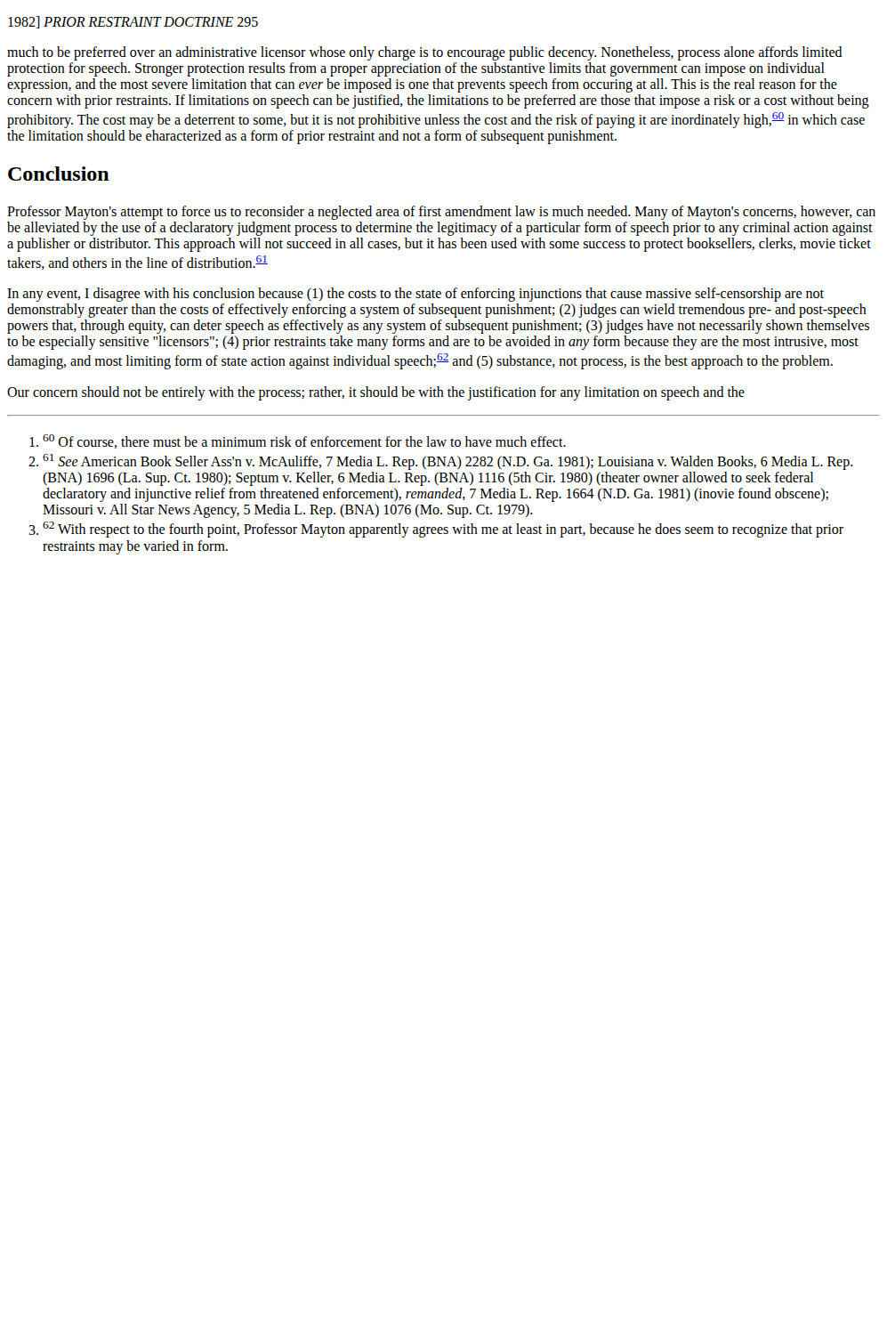1982] PRIOR RESTRAINT DOCTRINE 295
much to be preferred over an administrative licensor whose only charge is to encourage public decency. Nonetheless, process alone affords limited protection for speech. Stronger protection results from a proper appreciation of the substantive limits that government can impose on individual expression, and the most severe limitation that can ever be imposed is one that prevents speech from occuring at all. This is the real reason for the concern with prior restraints. If limitations on speech can be justified, the limitations to be preferred are those that impose a risk or a cost without being prohibitory. The cost may be a deterrent to some, but it is not prohibitive unless the cost and the risk of paying it are inordinately high,60 in which case the limitation should be eharacterized as a form of prior restraint and not a form of subsequent punishment.
Conclusion
Professor Mayton's attempt to force us to reconsider a neglected area of first amendment law is much needed. Many of Mayton's concerns, however, can be alleviated by the use of a declaratory judgment process to determine the legitimacy of a particular form of speech prior to any criminal action against a publisher or distributor. This approach will not succeed in all cases, but it has been used with some success to protect booksellers, clerks, movie ticket takers, and others in the line of distribution.61
In any event, I disagree with his conclusion because (1) the costs to the state of enforcing injunctions that cause massive self-censorship are not demonstrably greater than the costs of effectively enforcing a system of subsequent punishment; (2) judges can wield tremendous pre- and post-speech powers that, through equity, can deter speech as effectively as any system of subsequent punishment; (3) judges have not necessarily shown themselves to be especially sensitive "licensors"; (4) prior restraints take many forms and are to be avoided in any form because they are the most intrusive, most damaging, and most limiting form of state action against individual speech;62 and (5) substance, not process, is the best approach to the problem.
Our concern should not be entirely with the process; rather, it should be with the justification for any limitation on speech and the
60 Of course, there must be a minimum risk of enforcement for the law to have much effect.
61 See American Book Seller Ass'n v. McAuliffe, 7 Media L. Rep. (BNA) 2282 (N.D. Ga. 1981); Louisiana v. Walden Books, 6 Media L. Rep. (BNA) 1696 (La. Sup. Ct. 1980); Septum v. Keller, 6 Media L. Rep. (BNA) 1116 (5th Cir. 1980) (theater owner allowed to seek federal declaratory and injunctive relief from threatened enforcement), remanded, 7 Media L. Rep. 1664 (N.D. Ga. 1981) (inovie found obscene); Missouri v. All Star News Agency, 5 Media L. Rep. (BNA) 1076 (Mo. Sup. Ct. 1979).
62 With respect to the fourth point, Professor Mayton apparently agrees with me at least in part, because he does seem to recognize that prior restraints may be varied in form.